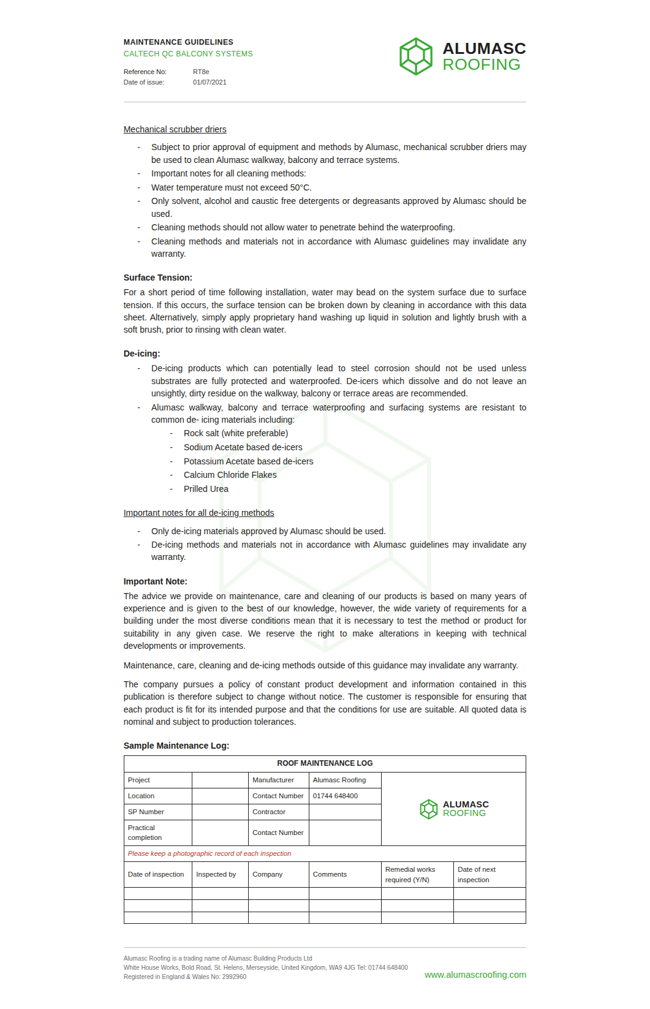MAINTENANCE GUIDELINES
CALTECH QC BALCONY SYSTEMS
Reference No: RT8e Date of issue: 01/07/2021
ALUMASC ROOFING
Mechanical scrubber driers
Subject to prior approval of equipment and methods by Alumasc, mechanical scrubber driers may be used to clean Alumasc walkway, balcony and terrace systems.
Important notes for all cleaning methods:
Water temperature must not exceed 50°C.
Only solvent, alcohol and caustic free detergents or degreasants approved by Alumasc should be used.
Cleaning methods should not allow water to penetrate behind the waterproofing.
Cleaning methods and materials not in accordance with Alumasc guidelines may invalidate any warranty.
Surface Tension:
For a short period of time following installation, water may bead on the system surface due to surface tension. If this occurs, the surface tension can be broken down by cleaning in accordance with this data sheet. Alternatively, simply apply proprietary hand washing up liquid in solution and lightly brush with a soft brush, prior to rinsing with clean water.
De-icing:
De-icing products which can potentially lead to steel corrosion should not be used unless substrates are fully protected and waterproofed. De-icers which dissolve and do not leave an unsightly, dirty residue on the walkway, balcony or terrace areas are recommended.
Alumasc walkway, balcony and terrace waterproofing and surfacing systems are resistant to common de- icing materials including:
Rock salt (white preferable)
Sodium Acetate based de-icers
Potassium Acetate based de-icers
Calcium Chloride Flakes
Prilled Urea
Important notes for all de-icing methods
Only de-icing materials approved by Alumasc should be used.
De-icing methods and materials not in accordance with Alumasc guidelines may invalidate any warranty.
Important Note:
The advice we provide on maintenance, care and cleaning of our products is based on many years of experience and is given to the best of our knowledge, however, the wide variety of requirements for a building under the most diverse conditions mean that it is necessary to test the method or product for suitability in any given case. We reserve the right to make alterations in keeping with technical developments or improvements.
Maintenance, care, cleaning and de-icing methods outside of this guidance may invalidate any warranty.
The company pursues a policy of constant product development and information contained in this publication is therefore subject to change without notice. The customer is responsible for ensuring that each product is fit for its intended purpose and that the conditions for use are suitable. All quoted data is nominal and subject to production tolerances.
Sample Maintenance Log:
| ROOF MAINTENANCE LOG |
| Project | | Manufacturer | Alumasc Roofing | ALUMASC ROOFING |
| Location | | Contact Number | 01744 648400 |
| SP Number | | Contractor | |
| Practical completion | | Contact Number | |
| Please keep a photographic record of each inspection |
| Date of inspection | Inspected by | Company | Comments | Remedial works required (Y/N) | Date of next inspection |
Alumasc Roofing is a trading name of Alumasc Building Products Ltd
White House Works, Bold Road, St. Helens, Merseyside, United Kingdom, WA9 4JG Tel: 01744 648400
Registered in England & Wales No: 2992960
www.alumascroofing.com